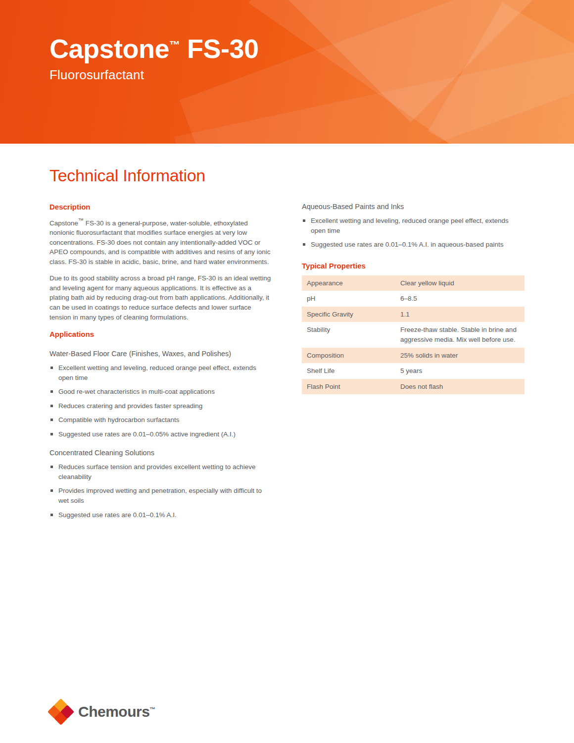Capstone™ FS-30
Fluorosurfactant
Technical Information
Description
Capstone™ FS-30 is a general-purpose, water-soluble, ethoxylated nonionic fluorosurfactant that modifies surface energies at very low concentrations. FS-30 does not contain any intentionally-added VOC or APEO compounds, and is compatible with additives and resins of any ionic class. FS-30 is stable in acidic, basic, brine, and hard water environments.
Due to its good stability across a broad pH range, FS-30 is an ideal wetting and leveling agent for many aqueous applications. It is effective as a plating bath aid by reducing drag-out from bath applications. Additionally, it can be used in coatings to reduce surface defects and lower surface tension in many types of cleaning formulations.
Applications
Water-Based Floor Care (Finishes, Waxes, and Polishes)
Excellent wetting and leveling, reduced orange peel effect, extends open time
Good re-wet characteristics in multi-coat applications
Reduces cratering and provides faster spreading
Compatible with hydrocarbon surfactants
Suggested use rates are 0.01–0.05% active ingredient (A.I.)
Concentrated Cleaning Solutions
Reduces surface tension and provides excellent wetting to achieve cleanability
Provides improved wetting and penetration, especially with difficult to wet soils
Suggested use rates are 0.01–0.1% A.I.
Aqueous-Based Paints and Inks
Excellent wetting and leveling, reduced orange peel effect, extends open time
Suggested use rates are 0.01–0.1% A.I. in aqueous-based paints
Typical Properties
| Appearance | Clear yellow liquid |
| pH | 6–8.5 |
| Specific Gravity | 1.1 |
| Stability | Freeze-thaw stable. Stable in brine and aggressive media. Mix well before use. |
| Composition | 25% solids in water |
| Shelf Life | 5 years |
| Flash Point | Does not flash |
Chemours™